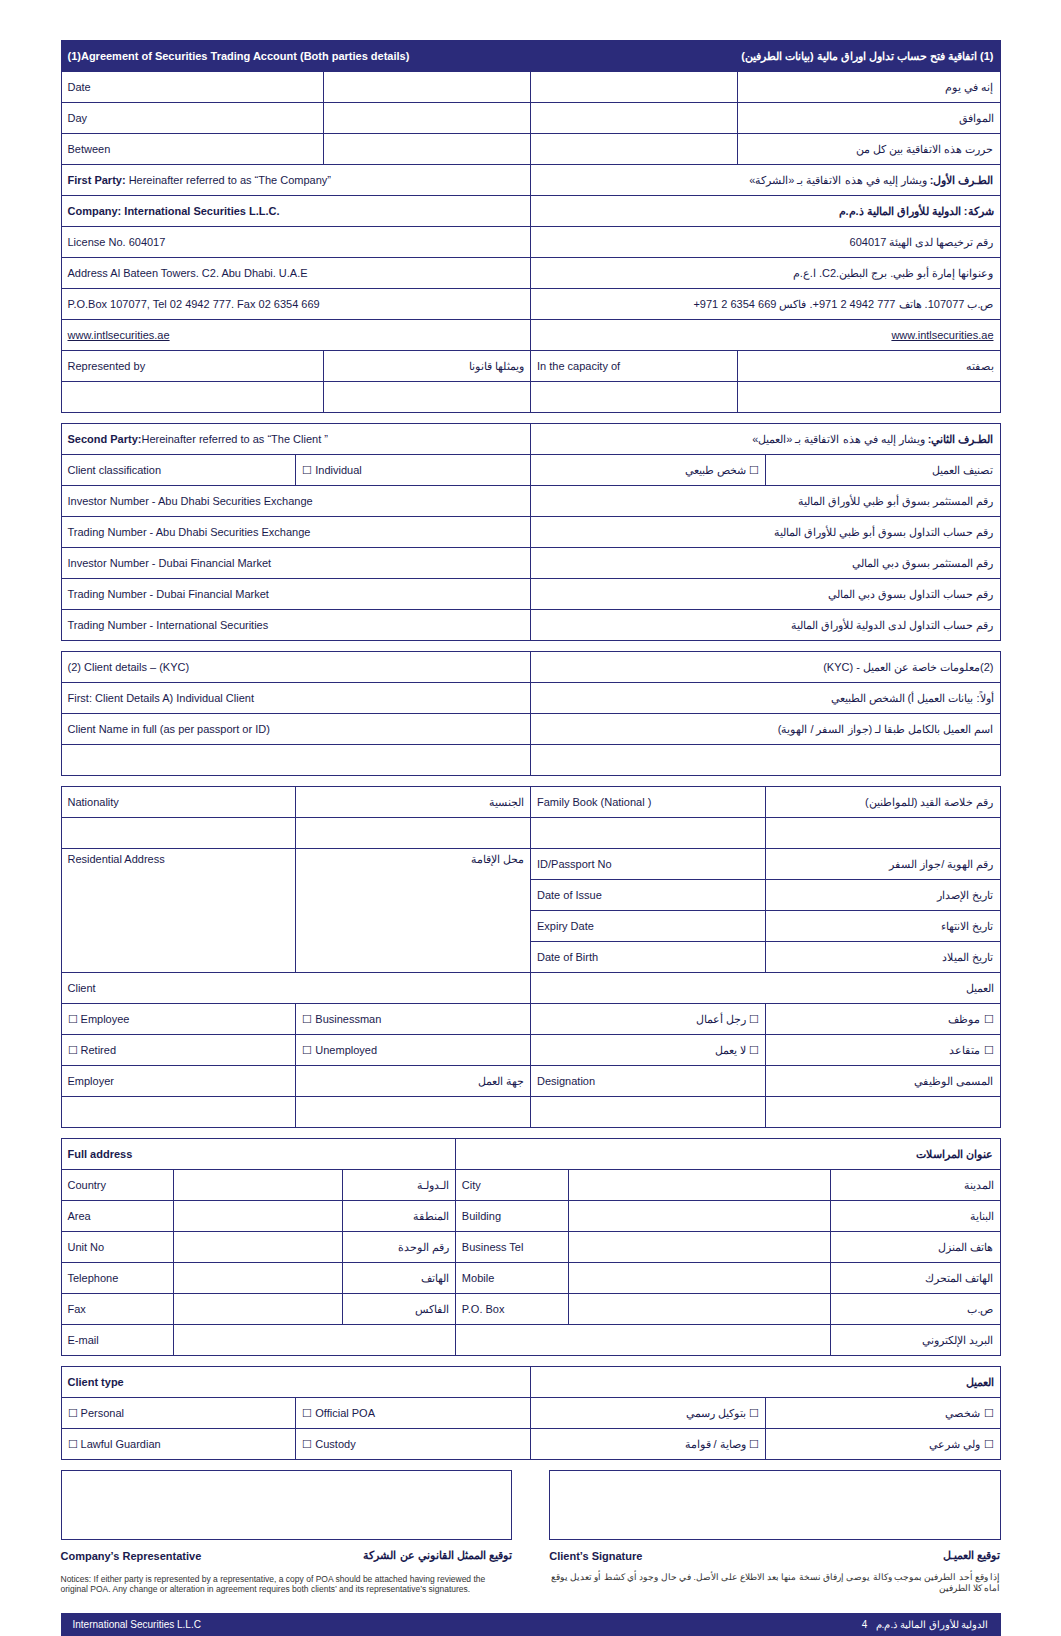| (1)Agreement of Securities Trading Account (Both parties details) (1) اتفاقية فتح حساب تداول اوراق مالية (بيانات الطرفين) |
| Date | | | إنه في يوم |
| Day | | | الموافق |
| Between | | | حررت هذه الاتفاقية بين كل من |
| First Party: Hereinafter referred to as “The Company” | الطـرف الأول: ويشار إليه في هذه الاتفاقية بـ «الشركة» |
| Company: International Securities L.L.C. | شركة: الدولية للأوراق المالية ذ.م.م |
| License No. 604017 | رقم ترخيصها لدى الهيئة 604017 |
| Address Al Bateen Towers. C2. Abu Dhabi. U.A.E | وعنوانها إمارة أبو ظبي. برج البطين.C2. ا.ع.م |
| P.O.Box 107077, Tel 02 4942 777. Fax 02 6354 669 | ص.ب 107077. هاتف 777 4942 2 971+. فاكس 669 6354 2 971+ |
| www.intlsecurities.ae | www.intlsecurities.ae |
| Represented by | ويمثلها قانونا | In the capacity of | بصفته |
| Second Party: Hereinafter referred to as “The Client ” | الطـرف الثاني: ويشار إليه في هذه الاتفاقية بـ «العميل» |
| Client classification | ☐ Individual | ☐ شخص طبيعي | تصنيف العميل |
| Investor Number - Abu Dhabi Securities Exchange | رقم المستثمر بسوق أبو ظبي للأوراق المالية |
| Trading Number - Abu Dhabi Securities Exchange | رقم حساب التداول بسوق أبو ظبي للأوراق المالية |
| Investor Number - Dubai Financial Market | رقم المستثمر بسوق دبي المالي |
| Trading Number - Dubai Financial Market | رقم حساب التداول بسوق دبي المالي |
| Trading Number - International Securities | رقم حساب التداول لدى الدولية للأوراق المالية |
| (2) Client details – (KYC) | (2)معلومات خاصة عن العميل - (KYC) |
| First: Client Details A) Individual Client | أولاً: بيانات العميل أ) الشخص الطبيعي |
| Client Name in full (as per passport or ID) | اسم العميل بالكامل طبقا لـ (جواز السفر / الهوية) |
| Nationality | الجنسية | Family Book (National ) | رقم خلاصة القيد (للمواطنين) |
| Residential Address | محل الإقامة | ID/Passport No | رقم الهوية /جواز السفر |
| Date of Issue | تاريخ الإصدار |
| Expiry Date | تاريخ الانتهاء |
| Date of Birth | تاريخ الميلاد |
| Client | العميل |
| ☐ Employee | ☐ Businessman | ☐ رجل أعمال | ☐ موظف |
| ☐ Retired | ☐ Unemployed | ☐ لا يعمل | ☐ متقاعد |
| Employer | جهة العمل | Designation | المسمى الوظيفي |
| Full address | عنوان المراسلات |
| Country | | الـدولـة | City | | المدينة |
| Area | | المنطقة | Building | | البناية |
| Unit No | | رقم الوحدة | Business Tel | | هاتف المنزل |
| Telephone | | الهاتف | Mobile | | الهاتف المتحرك |
| Fax | | الفاكس | P.O. Box | | ص.ب |
| E-mail | | | البريد الإلكتروني |
| Client type | العميل |
| ☐ Personal | ☐ Official POA | ☐ بتوكيل رسمي | ☐ شخصي |
| ☐ Lawful Guardian | ☐ Custody | ☐ وصاية / قوامة | ☐ ولي شرعي |
| / Company’s Representative / توقيع الممثل القانوني عن الشركة / | | / Client’s Signature / توقيع العميـل / |
| Notices: If either party is represented by a representative, a copy of POA should be attached having reviewed the original POA. Any change or alteration in agreement requires both clients’ and its representative’s signatures. | | إذا وقع أحد الطرفين بموجب وكالة يوصى إرفاق نسخة منها بعد الاطلاع على الأصل. في حال وجود أي كشط أو تعديل يوقع أماه كلا الطرفين |
International Securities L.L.C
الدولية للأوراق المالية ذ.م.م 4